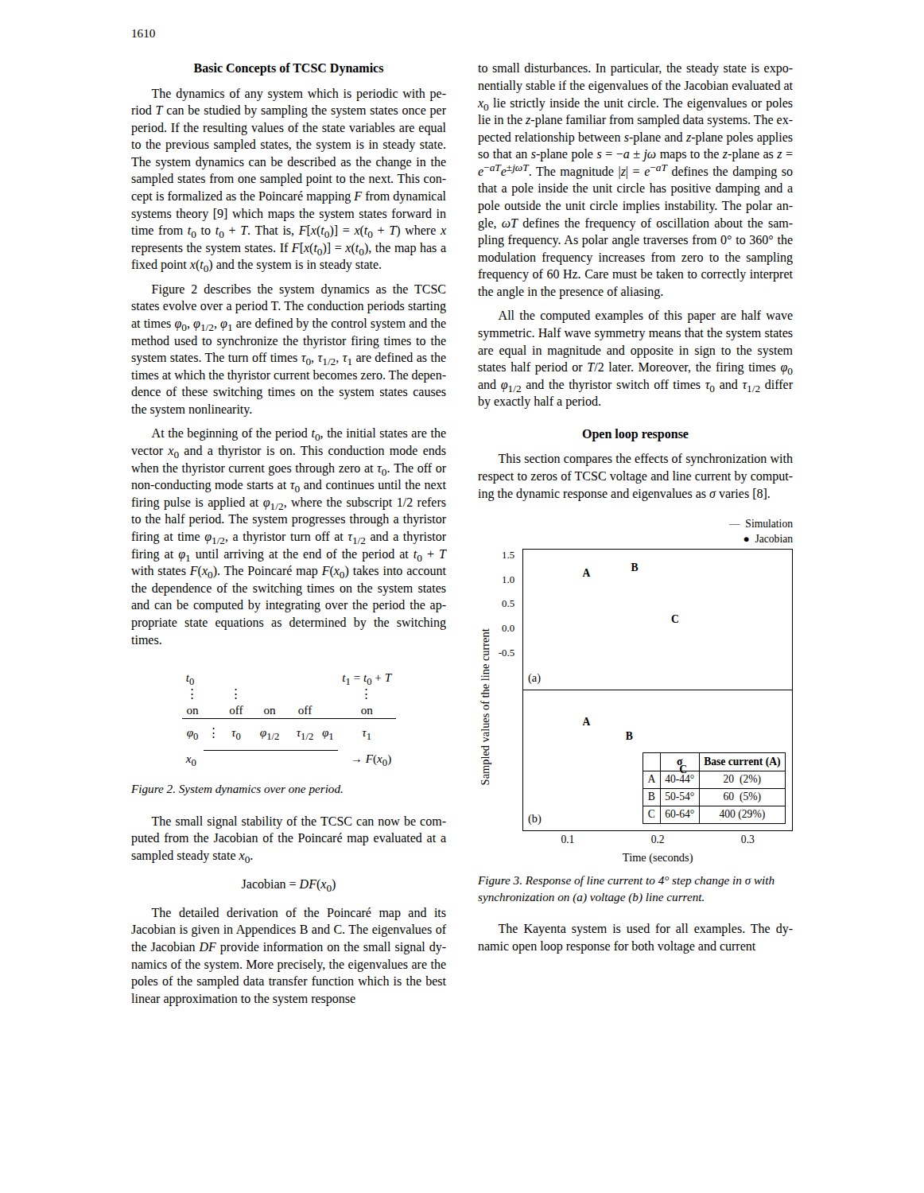1610
Basic Concepts of TCSC Dynamics
The dynamics of any system which is periodic with period T can be studied by sampling the system states once per period. If the resulting values of the state variables are equal to the previous sampled states, the system is in steady state. The system dynamics can be described as the change in the sampled states from one sampled point to the next. This concept is formalized as the Poincaré mapping F from dynamical systems theory [9] which maps the system states forward in time from t0 to t0 + T. That is, F[x(t0)] = x(t0 + T) where x represents the system states. If F[x(t0)] = x(t0), the map has a fixed point x(t0) and the system is in steady state.
Figure 2 describes the system dynamics as the TCSC states evolve over a period T. The conduction periods starting at times φ0, φ1/2, φ1 are defined by the control system and the method used to synchronize the thyristor firing times to the system states. The turn off times τ0, τ1/2, τ1 are defined as the times at which the thyristor current becomes zero. The dependence of these switching times on the system states causes the system nonlinearity.
At the beginning of the period t0, the initial states are the vector x0 and a thyristor is on. This conduction mode ends when the thyristor current goes through zero at τ0. The off or non-conducting mode starts at τ0 and continues until the next firing pulse is applied at φ1/2, where the subscript 1/2 refers to the half period. The system progresses through a thyristor firing at time φ1/2, a thyristor turn off at τ1/2 and a thyristor firing at φ1 until arriving at the end of the period at t0 + T with states F(x0). The Poincaré map F(x0) takes into account the dependence of the switching times on the system states and can be computed by integrating over the period the appropriate state equations as determined by the switching times.
| t 0 | | | | | | | | t 1 = t 0 + T |
| ⋮ | | ⋮ | | | | | | ⋮ |
| on | | off | | on | | off | | on |
| φ 0 | ⋮ | τ 0 | | φ 1/2 | | τ 1/2 | φ 1 | τ 1 |
| x 0 | | → F ( x 0 ) |
Figure 2. System dynamics over one period.
The small signal stability of the TCSC can now be computed from the Jacobian of the Poincaré map evaluated at a sampled steady state x0.
Jacobian = DF(x0)
The detailed derivation of the Poincaré map and its Jacobian is given in Appendices B and C. The eigenvalues of the Jacobian DF provide information on the small signal dynamics of the system. More precisely, the eigenvalues are the poles of the sampled data transfer function which is the best linear approximation to the system response
to small disturbances. In particular, the steady state is exponentially stable if the eigenvalues of the Jacobian evaluated at x0 lie strictly inside the unit circle. The eigenvalues or poles lie in the z-plane familiar from sampled data systems. The expected relationship between s-plane and z-plane poles applies so that an s-plane pole s = −a ± jω maps to the z-plane as z = e−aTe±jωT. The magnitude |z| = e−aT defines the damping so that a pole inside the unit circle has positive damping and a pole outside the unit circle implies instability. The polar angle, ωT defines the frequency of oscillation about the sampling frequency. As polar angle traverses from 0° to 360° the modulation frequency increases from zero to the sampling frequency of 60 Hz. Care must be taken to correctly interpret the angle in the presence of aliasing.
All the computed examples of this paper are half wave symmetric. Half wave symmetry means that the system states are equal in magnitude and opposite in sign to the system states half period or T/2 later. Moreover, the firing times φ0 and φ1/2 and the thyristor switch off times τ0 and τ1/2 differ by exactly half a period.
Open loop response
This section compares the effects of synchronization with respect to zeros of TCSC voltage and line current by computing the dynamic response and eigenvalues as σ varies [8].
— Simulation
● Jacobian
Sampled values of the line current
1.5 1.0 0.5 0.0 -0.5
A B C (a)
A B C (b)
| | σ | Base current (A) |
| --- | --- | --- |
| A | 40-44° | 20 (2%) |
| B | 50-54° | 60 (5%) |
| C | 60-64° | 400 (29%) |
0.1 0.2 0.3
Time (seconds)
Figure 3. Response of line current to 4° step change in σ with synchronization on (a) voltage (b) line current.
The Kayenta system is used for all examples. The dynamic open loop response for both voltage and current